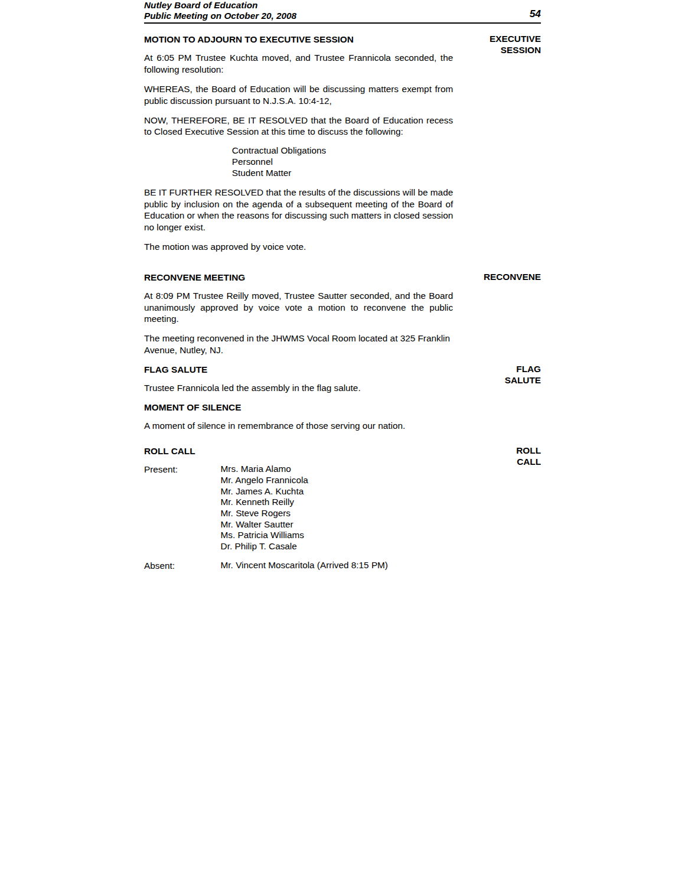Nutley Board of Education
Public Meeting on October 20, 2008
54
EXECUTIVE
SESSION
Motion to Adjourn to Executive Session
At 6:05 PM Trustee Kuchta moved, and Trustee Frannicola seconded, the following resolution:
WHEREAS, the Board of Education will be discussing matters exempt from public discussion pursuant to N.J.S.A. 10:4-12,
NOW, THEREFORE, BE IT RESOLVED that the Board of Education recess to Closed Executive Session at this time to discuss the following:
Contractual Obligations
Personnel
Student Matter
BE IT FURTHER RESOLVED that the results of the discussions will be made public by inclusion on the agenda of a subsequent meeting of the Board of Education or when the reasons for discussing such matters in closed session no longer exist.
The motion was approved by voice vote.
RECONVENE
Reconvene Meeting
At 8:09 PM Trustee Reilly moved, Trustee Sautter seconded, and the Board unanimously approved by voice vote a motion to reconvene the public meeting.
The meeting reconvened in the JHWMS Vocal Room located at 325 Franklin Avenue, Nutley, NJ.
FLAG
SALUTE
Flag Salute
Trustee Frannicola led the assembly in the flag salute.
Moment of Silence
A moment of silence in remembrance of those serving our nation.
ROLL
CALL
Roll Call
| Present: | Mrs. Maria Alamo Mr. Angelo Frannicola Mr. James A. Kuchta Mr. Kenneth Reilly Mr. Steve Rogers Mr. Walter Sautter Ms. Patricia Williams Dr. Philip T. Casale |
| Absent: | Mr. Vincent Moscaritola (Arrived 8:15 PM) |